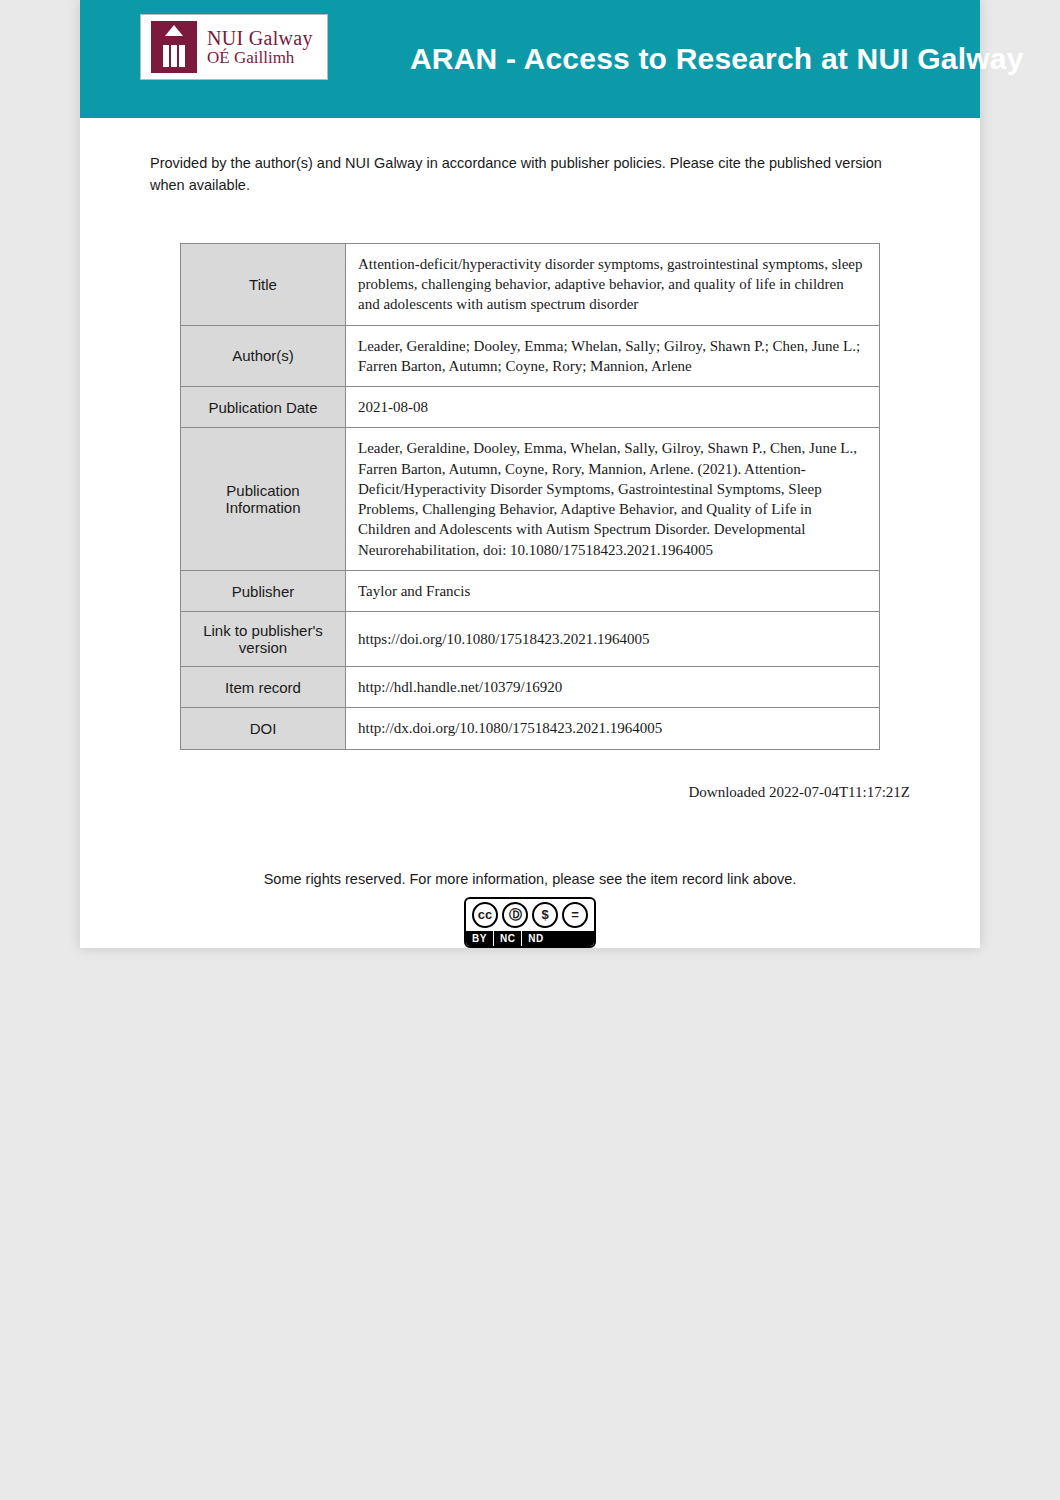NUI Galway
OÉ Gaillimh
ARAN - Access to Research at NUI Galway
Provided by the author(s) and NUI Galway in accordance with publisher policies. Please cite the published version when available.
| Title | Attention-deficit/hyperactivity disorder symptoms, gastrointestinal symptoms, sleep problems, challenging behavior, adaptive behavior, and quality of life in children and adolescents with autism spectrum disorder |
| Author(s) | Leader, Geraldine; Dooley, Emma; Whelan, Sally; Gilroy, Shawn P.; Chen, June L.; Farren Barton, Autumn; Coyne, Rory; Mannion, Arlene |
| Publication Date | 2021-08-08 |
| Publication Information | Leader, Geraldine, Dooley, Emma, Whelan, Sally, Gilroy, Shawn P., Chen, June L., Farren Barton, Autumn, Coyne, Rory, Mannion, Arlene. (2021). Attention-Deficit/Hyperactivity Disorder Symptoms, Gastrointestinal Symptoms, Sleep Problems, Challenging Behavior, Adaptive Behavior, and Quality of Life in Children and Adolescents with Autism Spectrum Disorder. Developmental Neurorehabilitation, doi: 10.1080/17518423.2021.1964005 |
| Publisher | Taylor and Francis |
| Link to publisher's version | https://doi.org/10.1080/17518423.2021.1964005 |
| Item record | http://hdl.handle.net/10379/16920 |
| DOI | http://dx.doi.org/10.1080/17518423.2021.1964005 |
Downloaded 2022-07-04T11:17:21Z
Some rights reserved. For more information, please see the item record link above.
cc Ⓓ $ =
BY NC ND